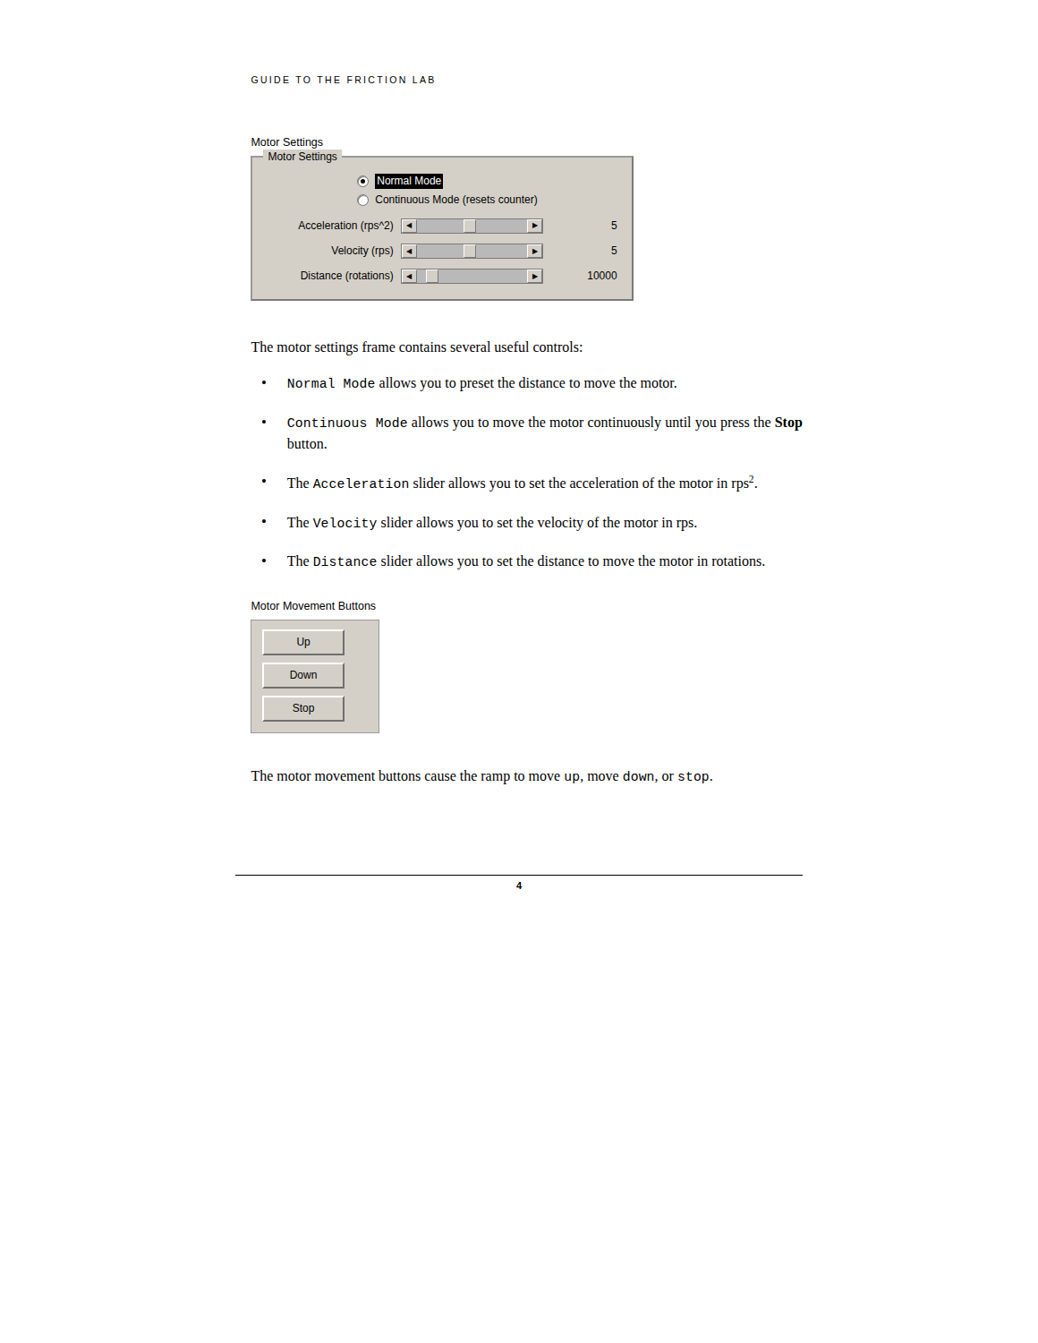Guide to the Friction Lab
Motor Settings
Motor Settings
Normal Mode
Continuous Mode (resets counter)
Acceleration (rps^2)
◀
▶
5
Velocity (rps)
◀
▶
5
Distance (rotations)
◀
▶
10000
The motor settings frame contains several useful controls:
Normal Mode allows you to preset the distance to move the motor.
Continuous Mode allows you to move the motor continuously until you press the Stop button.
The Acceleration slider allows you to set the acceleration of the motor in rps2.
The Velocity slider allows you to set the velocity of the motor in rps.
The Distance slider allows you to set the distance to move the motor in rotations.
Motor Movement Buttons
Up
Down
Stop
The motor movement buttons cause the ramp to move up, move down, or stop.
4